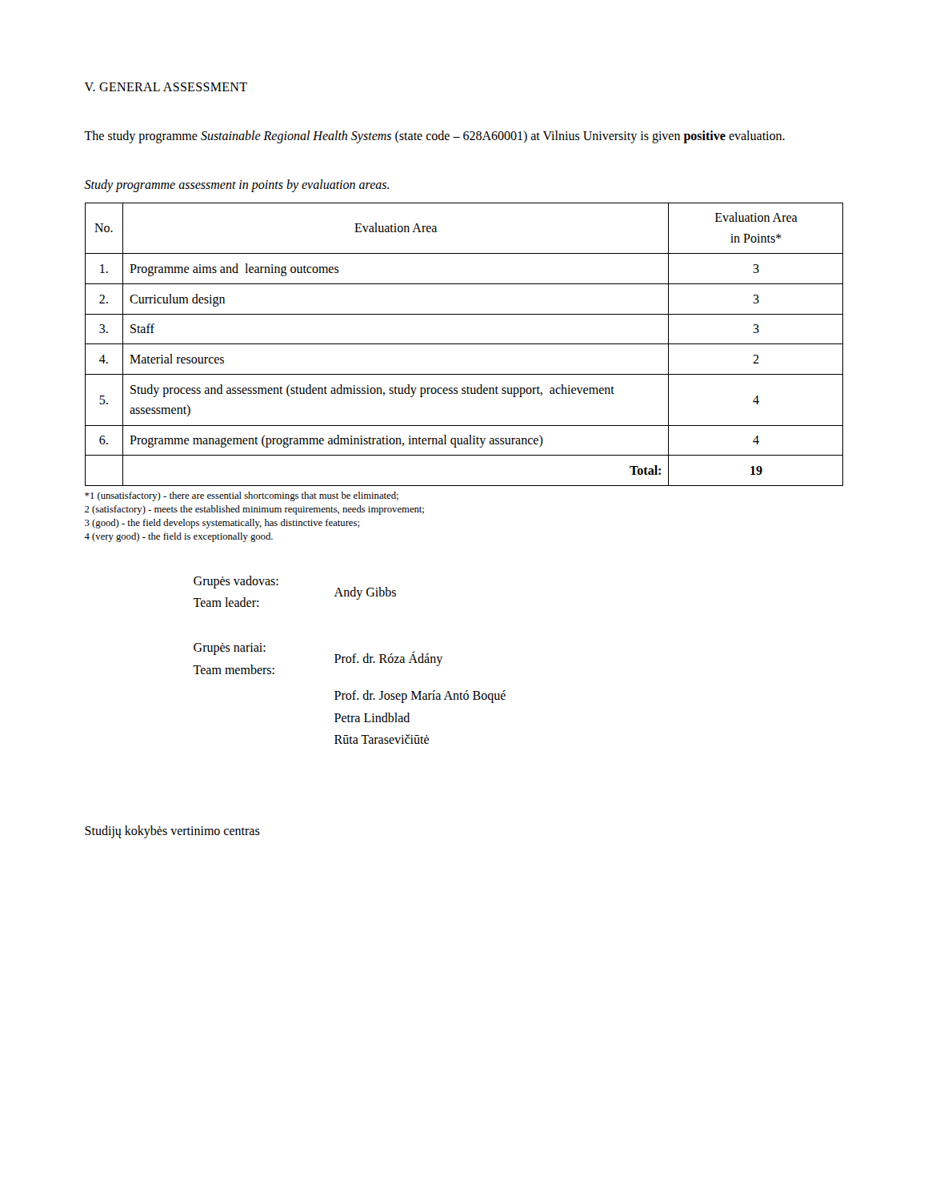V. GENERAL ASSESSMENT
The study programme Sustainable Regional Health Systems (state code – 628A60001) at Vilnius University is given positive evaluation.
Study programme assessment in points by evaluation areas.
| No. | Evaluation Area | Evaluation Area in Points* |
| --- | --- | --- |
| 1. | Programme aims and learning outcomes | 3 |
| 2. | Curriculum design | 3 |
| 3. | Staff | 3 |
| 4. | Material resources | 2 |
| 5. | Study process and assessment (student admission, study process student support, achievement assessment) | 4 |
| 6. | Programme management (programme administration, internal quality assurance) | 4 |
| | Total: | 19 |
*1 (unsatisfactory) - there are essential shortcomings that must be eliminated;
2 (satisfactory) - meets the established minimum requirements, needs improvement;
3 (good) - the field develops systematically, has distinctive features;
4 (very good) - the field is exceptionally good.
Grupės vadovas:
Team leader:
Andy Gibbs
Grupės nariai:
Team members:
Prof. dr. Róza Ádány
Prof. dr. Josep María Antó Boqué
Petra Lindblad
Rūta Tarasevičiūtė
Studijų kokybės vertinimo centras